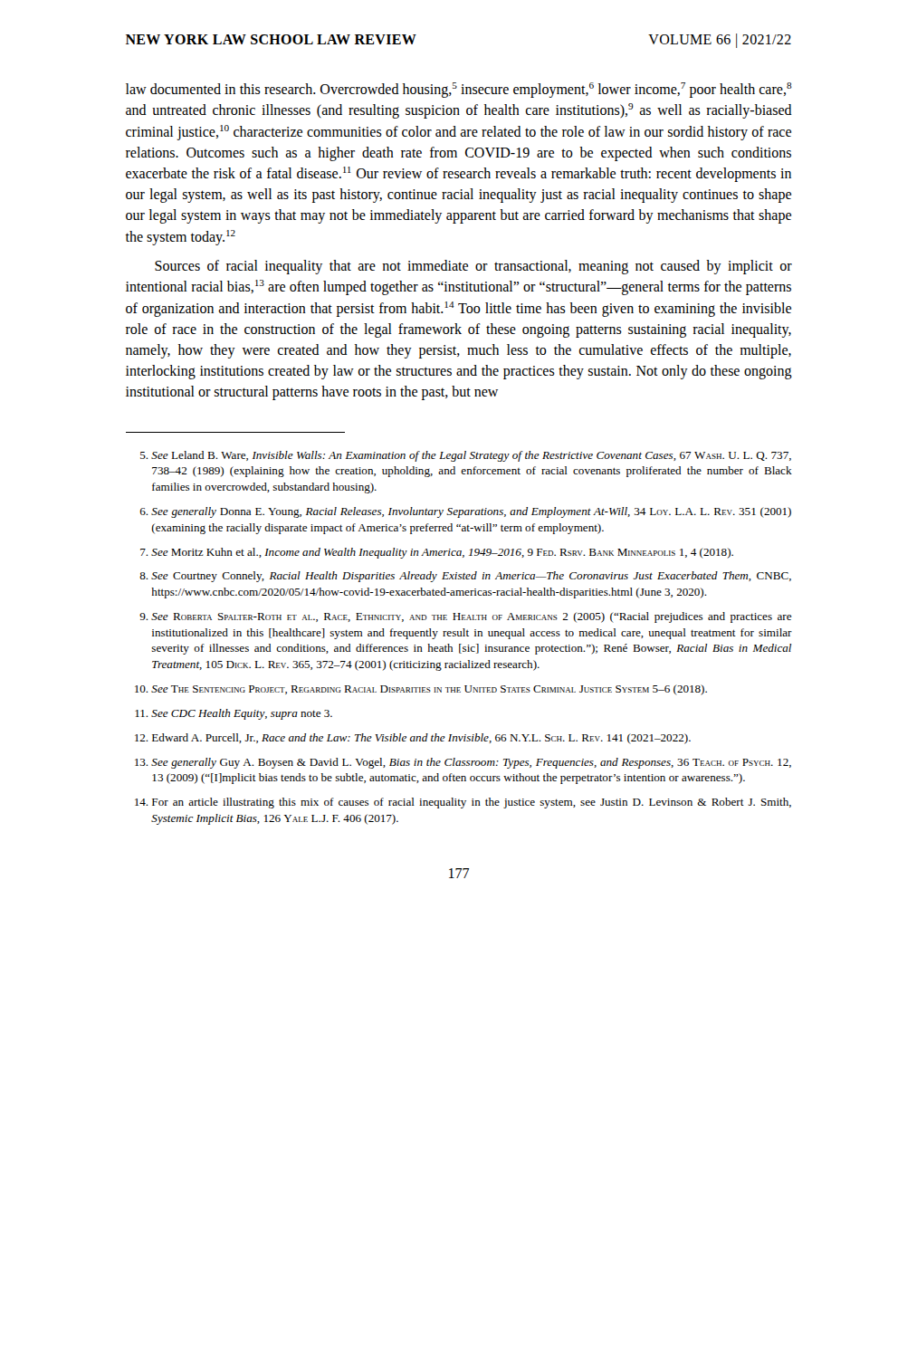New York Law School Law Review Volume 66 | 2021/22
law documented in this research. Overcrowded housing,5 insecure employment,6 lower income,7 poor health care,8 and untreated chronic illnesses (and resulting suspicion of health care institutions),9 as well as racially-biased criminal justice,10 characterize communities of color and are related to the role of law in our sordid history of race relations. Outcomes such as a higher death rate from COVID-19 are to be expected when such conditions exacerbate the risk of a fatal disease.11 Our review of research reveals a remarkable truth: recent developments in our legal system, as well as its past history, continue racial inequality just as racial inequality continues to shape our legal system in ways that may not be immediately apparent but are carried forward by mechanisms that shape the system today.12
Sources of racial inequality that are not immediate or transactional, meaning not caused by implicit or intentional racial bias,13 are often lumped together as “institutional” or “structural”—general terms for the patterns of organization and interaction that persist from habit.14 Too little time has been given to examining the invisible role of race in the construction of the legal framework of these ongoing patterns sustaining racial inequality, namely, how they were created and how they persist, much less to the cumulative effects of the multiple, interlocking institutions created by law or the structures and the practices they sustain. Not only do these ongoing institutional or structural patterns have roots in the past, but new
See Leland B. Ware, Invisible Walls: An Examination of the Legal Strategy of the Restrictive Covenant Cases, 67 Wash. U. L. Q. 737, 738–42 (1989) (explaining how the creation, upholding, and enforcement of racial covenants proliferated the number of Black families in overcrowded, substandard housing).
See generally Donna E. Young, Racial Releases, Involuntary Separations, and Employment At-Will, 34 Loy. L.A. L. Rev. 351 (2001) (examining the racially disparate impact of America’s preferred “at-will” term of employment).
See Moritz Kuhn et al., Income and Wealth Inequality in America, 1949–2016, 9 Fed. Rsrv. Bank Minneapolis 1, 4 (2018).
See Courtney Connely, Racial Health Disparities Already Existed in America—The Coronavirus Just Exacerbated Them, CNBC, https://www.cnbc.com/2020/05/14/how-covid-19-exacerbated-americas-racial-health-disparities.html (June 3, 2020).
See Roberta Spalter-Roth et al., Race, Ethnicity, and the Health of Americans 2 (2005) (“Racial prejudices and practices are institutionalized in this [healthcare] system and frequently result in unequal access to medical care, unequal treatment for similar severity of illnesses and conditions, and differences in heath [sic] insurance protection.”); René Bowser, Racial Bias in Medical Treatment, 105 Dick. L. Rev. 365, 372–74 (2001) (criticizing racialized research).
See The Sentencing Project, Regarding Racial Disparities in the United States Criminal Justice System 5–6 (2018).
See CDC Health Equity, supra note 3.
Edward A. Purcell, Jr., Race and the Law: The Visible and the Invisible, 66 N.Y.L. Sch. L. Rev. 141 (2021–2022).
See generally Guy A. Boysen & David L. Vogel, Bias in the Classroom: Types, Frequencies, and Responses, 36 Teach. of Psych. 12, 13 (2009) (“[I]mplicit bias tends to be subtle, automatic, and often occurs without the perpetrator’s intention or awareness.”).
For an article illustrating this mix of causes of racial inequality in the justice system, see Justin D. Levinson & Robert J. Smith, Systemic Implicit Bias, 126 Yale L.J. F. 406 (2017).
177